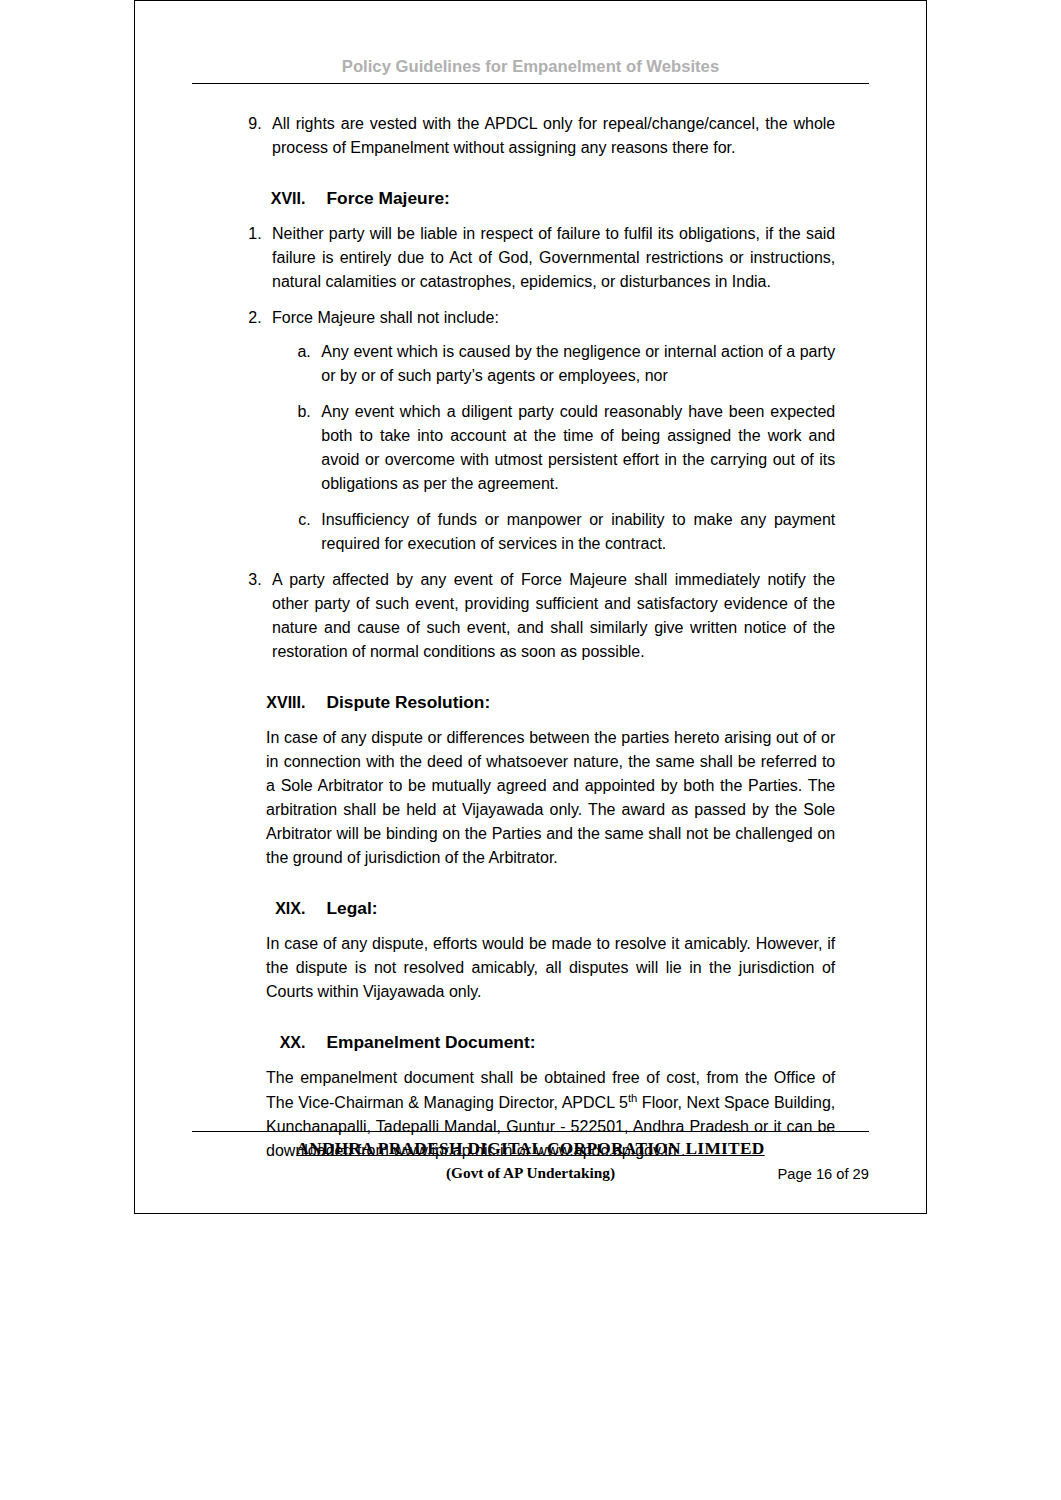Policy Guidelines for Empanelment of Websites
All rights are vested with the APDCL only for repeal/change/cancel, the whole process of Empanelment without assigning any reasons there for.
XVII.
Force Majeure:
Neither party will be liable in respect of failure to fulfil its obligations, if the said failure is entirely due to Act of God, Governmental restrictions or instructions, natural calamities or catastrophes, epidemics, or disturbances in India.
Force Majeure shall not include:
Any event which is caused by the negligence or internal action of a party or by or of such party’s agents or employees, nor
Any event which a diligent party could reasonably have been expected both to take into account at the time of being assigned the work and avoid or overcome with utmost persistent effort in the carrying out of its obligations as per the agreement.
Insufficiency of funds or manpower or inability to make any payment required for execution of services in the contract.
A party affected by any event of Force Majeure shall immediately notify the other party of such event, providing sufficient and satisfactory evidence of the nature and cause of such event, and shall similarly give written notice of the restoration of normal conditions as soon as possible.
XVIII.
Dispute Resolution:
In case of any dispute or differences between the parties hereto arising out of or in connection with the deed of whatsoever nature, the same shall be referred to a Sole Arbitrator to be mutually agreed and appointed by both the Parties. The arbitration shall be held at Vijayawada only. The award as passed by the Sole Arbitrator will be binding on the Parties and the same shall not be challenged on the ground of jurisdiction of the Arbitrator.
XIX.
Legal:
In case of any dispute, efforts would be made to resolve it amicably. However, if the dispute is not resolved amicably, all disputes will lie in the jurisdiction of Courts within Vijayawada only.
XX.
Empanelment Document:
The empanelment document shall be obtained free of cost, from the Office of The Vice-Chairman & Managing Director, APDCL 5th Floor, Next Space Building, Kunchanapalli, Tadepalli Mandal, Guntur - 522501, Andhra Pradesh or it can be downloaded from www.ipr.ap.nic.in or www.apdc.ap.gov.in .
ANDHRA PRADESH DIGITAL CORPORATION LIMITED
(Govt of AP Undertaking)Page 16 of 29